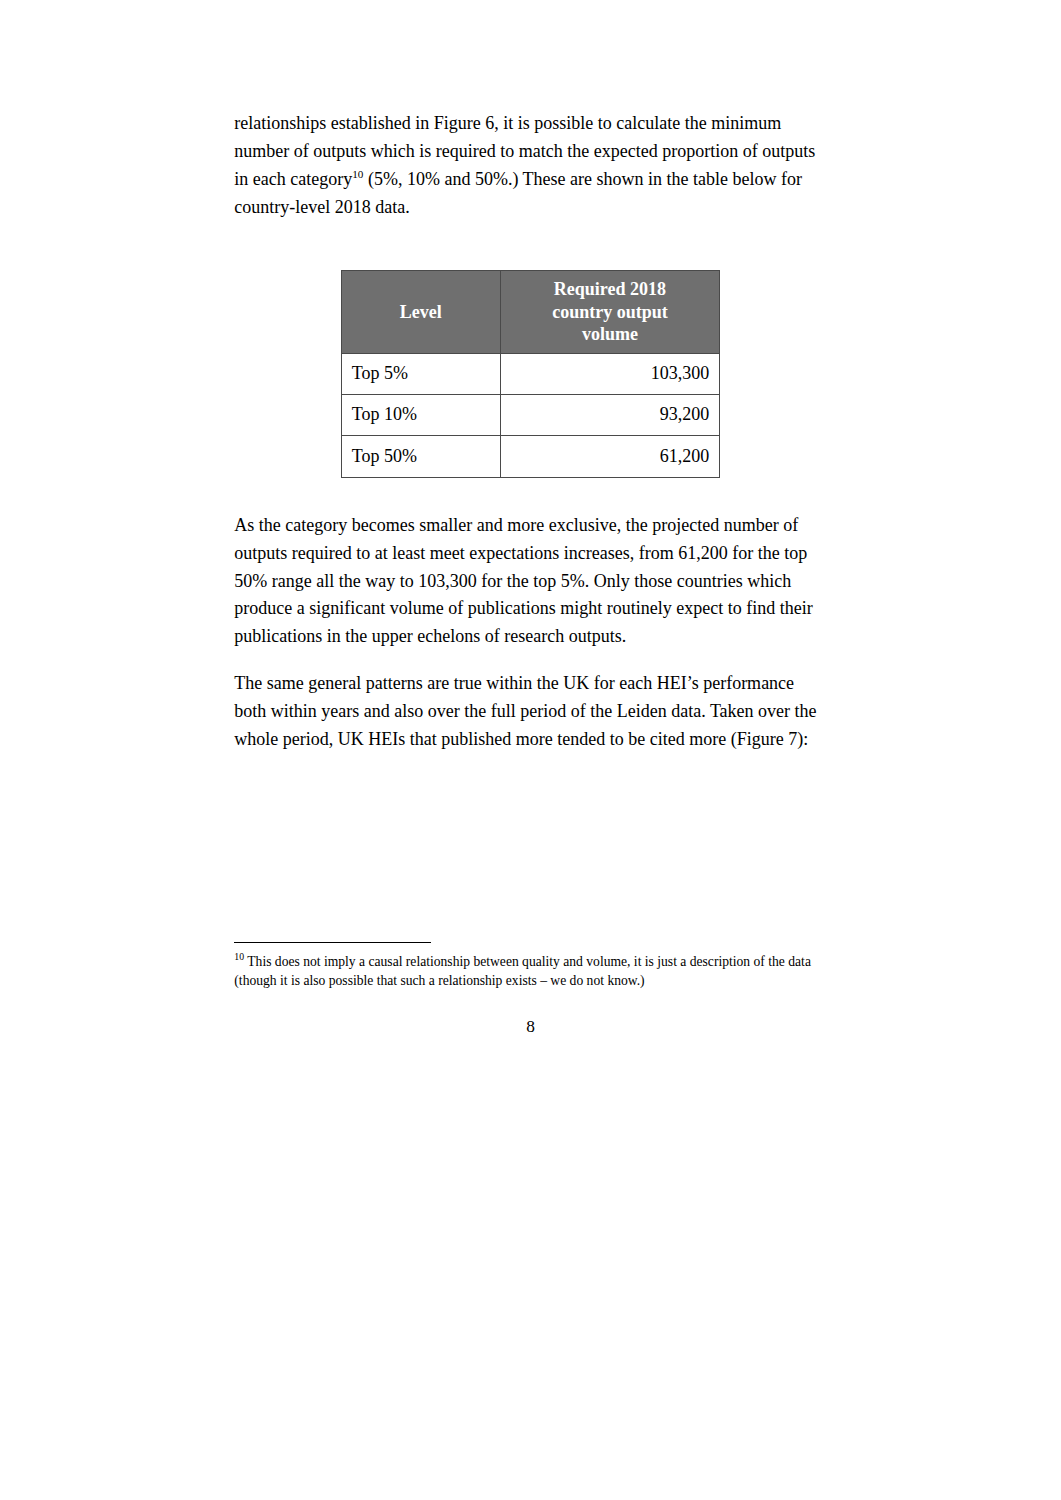relationships established in Figure 6, it is possible to calculate the minimum number of outputs which is required to match the expected proportion of outputs in each category10 (5%, 10% and 50%.) These are shown in the table below for country-level 2018 data.
| Level | Required 2018 country output volume |
| --- | --- |
| Top 5% | 103,300 |
| Top 10% | 93,200 |
| Top 50% | 61,200 |
As the category becomes smaller and more exclusive, the projected number of outputs required to at least meet expectations increases, from 61,200 for the top 50% range all the way to 103,300 for the top 5%. Only those countries which produce a significant volume of publications might routinely expect to find their publications in the upper echelons of research outputs.
The same general patterns are true within the UK for each HEI’s performance both within years and also over the full period of the Leiden data. Taken over the whole period, UK HEIs that published more tended to be cited more (Figure 7):
10 This does not imply a causal relationship between quality and volume, it is just a description of the data (though it is also possible that such a relationship exists – we do not know.)
8